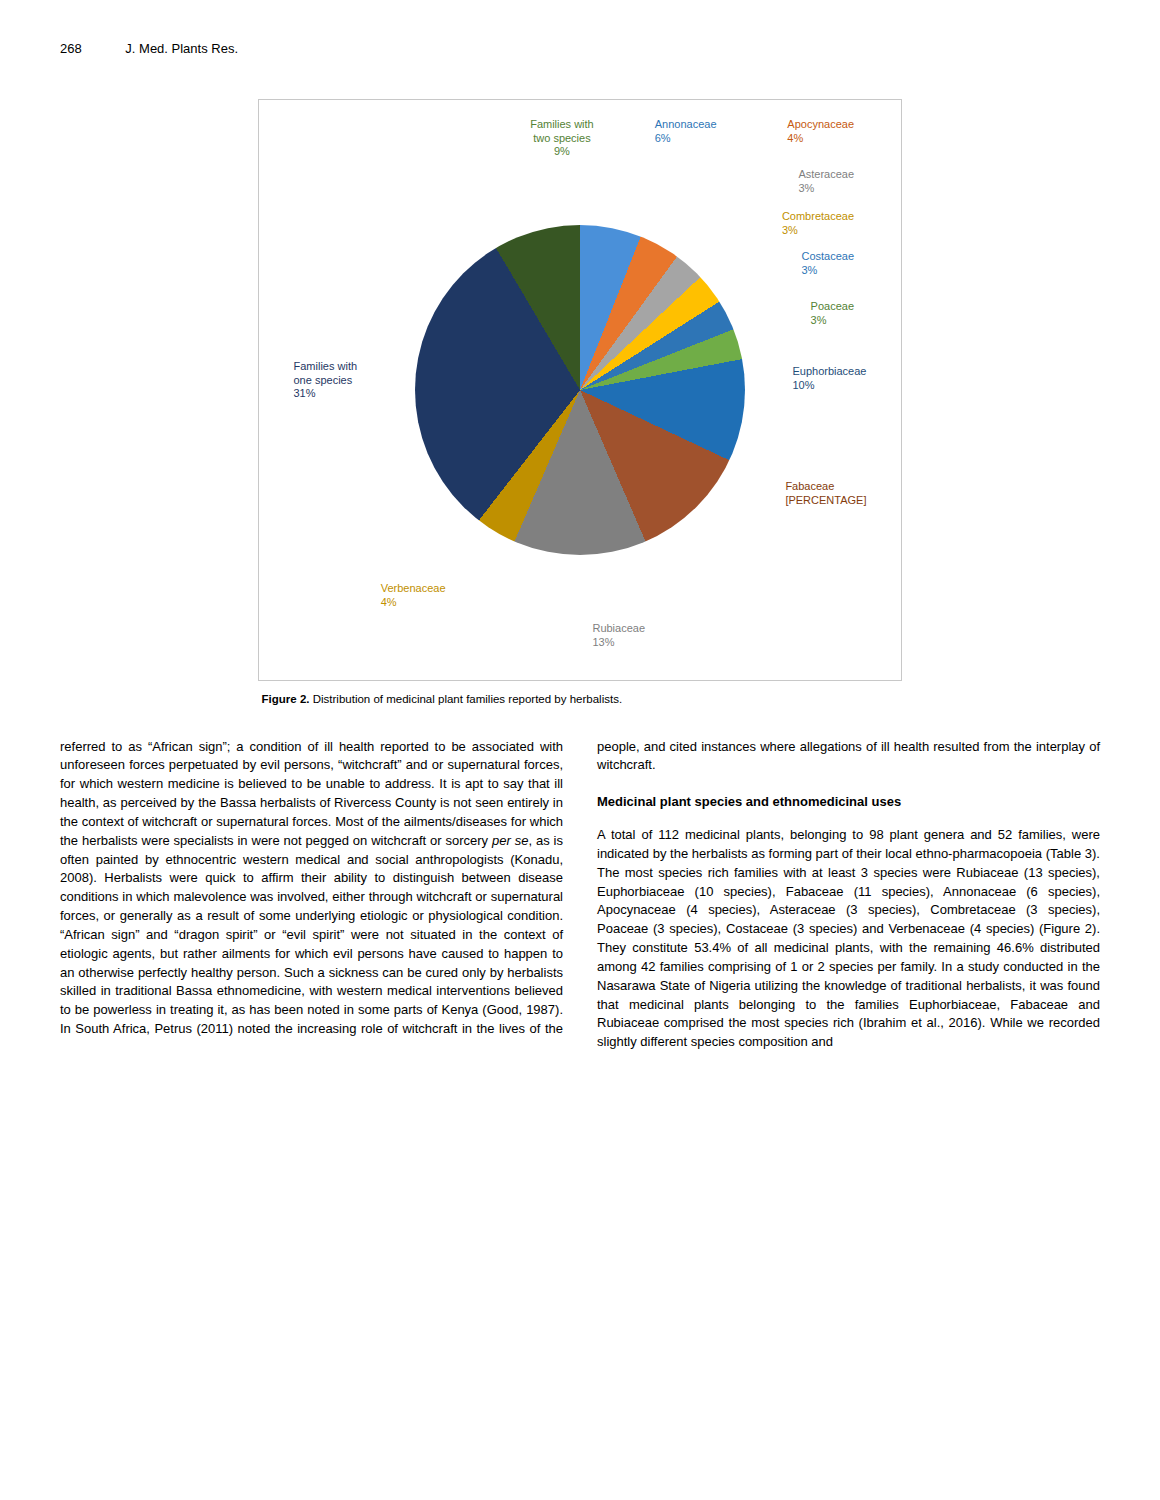268 J. Med. Plants Res.
Families with
two species
9%
Annonaceae
6%
Apocynaceae
4%
Asteraceae
3%
Combretaceae
3%
Costaceae
3%
Poaceae
3%
Euphorbiaceae
10%
Fabaceae
[PERCENTAGE]
Rubiaceae
13%
Verbenaceae
4%
Families with
one species
31%
Figure 2. Distribution of medicinal plant families reported by herbalists.
referred to as “African sign”; a condition of ill health reported to be associated with unforeseen forces perpetuated by evil persons, “witchcraft” and or supernatural forces, for which western medicine is believed to be unable to address. It is apt to say that ill health, as perceived by the Bassa herbalists of Rivercess County is not seen entirely in the context of witchcraft or supernatural forces. Most of the ailments/diseases for which the herbalists were specialists in were not pegged on witchcraft or sorcery per se, as is often painted by ethnocentric western medical and social anthropologists (Konadu, 2008). Herbalists were quick to affirm their ability to distinguish between disease conditions in which malevolence was involved, either through witchcraft or supernatural forces, or generally as a result of some underlying etiologic or physiological condition. “African sign” and “dragon spirit” or “evil spirit” were not situated in the context of etiologic agents, but rather ailments for which evil persons have caused to happen to an otherwise perfectly healthy person. Such a sickness can be cured only by herbalists skilled in traditional Bassa ethnomedicine, with western medical interventions believed to be powerless in treating it, as has been noted in some parts of Kenya (Good, 1987). In South Africa, Petrus (2011) noted the increasing role of witchcraft in the lives of the people, and cited instances where allegations of ill health resulted from the interplay of witchcraft.
Medicinal plant species and ethnomedicinal uses
A total of 112 medicinal plants, belonging to 98 plant genera and 52 families, were indicated by the herbalists as forming part of their local ethno-pharmacopoeia (Table 3). The most species rich families with at least 3 species were Rubiaceae (13 species), Euphorbiaceae (10 species), Fabaceae (11 species), Annonaceae (6 species), Apocynaceae (4 species), Asteraceae (3 species), Combretaceae (3 species), Poaceae (3 species), Costaceae (3 species) and Verbenaceae (4 species) (Figure 2). They constitute 53.4% of all medicinal plants, with the remaining 46.6% distributed among 42 families comprising of 1 or 2 species per family. In a study conducted in the Nasarawa State of Nigeria utilizing the knowledge of traditional herbalists, it was found that medicinal plants belonging to the families Euphorbiaceae, Fabaceae and Rubiaceae comprised the most species rich (Ibrahim et al., 2016). While we recorded slightly different species composition and